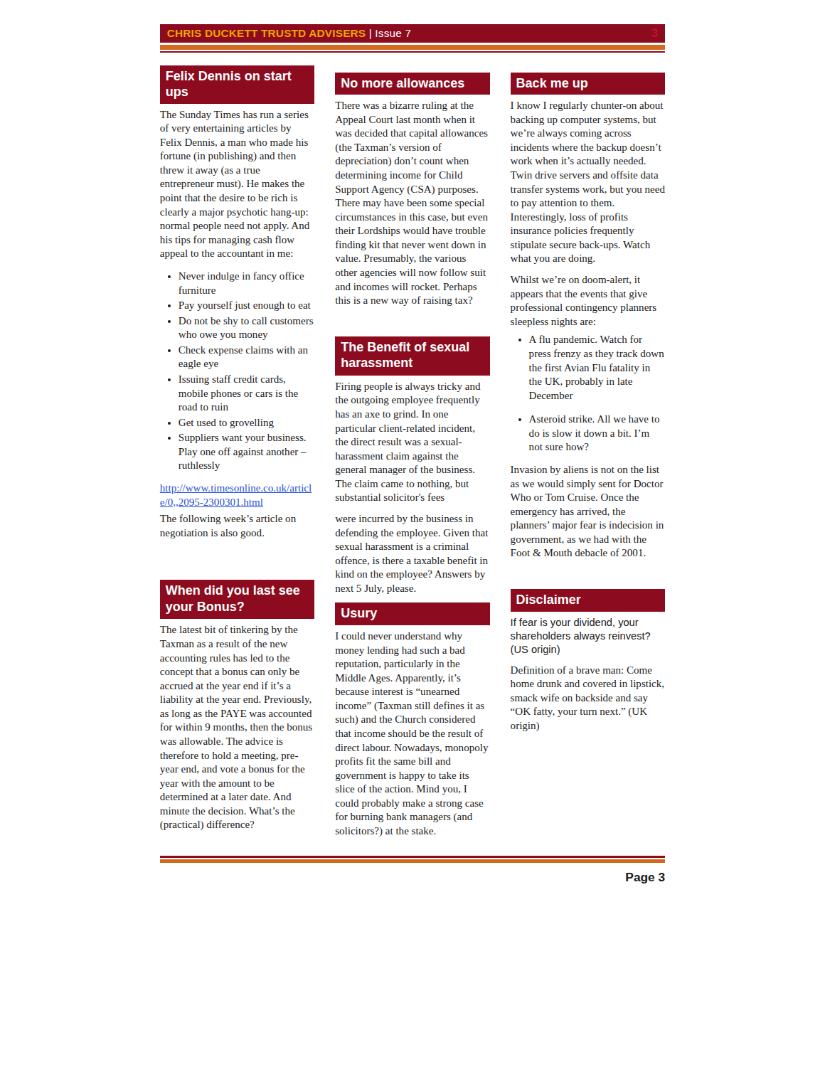CHRIS DUCKETT TRUSTD ADVISERS | Issue 7
3
Felix Dennis on start ups
The Sunday Times has run a series of very entertaining articles by Felix Dennis, a man who made his fortune (in publishing) and then threw it away (as a true entrepreneur must). He makes the point that the desire to be rich is clearly a major psychotic hang-up: normal people need not apply. And his tips for managing cash flow appeal to the accountant in me:
Never indulge in fancy office furniture
Pay yourself just enough to eat
Do not be shy to call customers who owe you money
Check expense claims with an eagle eye
Issuing staff credit cards, mobile phones or cars is the road to ruin
Get used to grovelling
Suppliers want your business. Play one off against another – ruthlessly
http://www.timesonline.co.uk/article/0,,2095-2300301.html
The following week’s article on negotiation is also good.
When did you last see your Bonus?
The latest bit of tinkering by the Taxman as a result of the new accounting rules has led to the concept that a bonus can only be accrued at the year end if it’s a liability at the year end. Previously, as long as the PAYE was accounted for within 9 months, then the bonus was allowable. The advice is therefore to hold a meeting, pre-year end, and vote a bonus for the year with the amount to be determined at a later date. And minute the decision. What’s the (practical) difference?
No more allowances
There was a bizarre ruling at the Appeal Court last month when it was decided that capital allowances (the Taxman’s version of depreciation) don’t count when determining income for Child Support Agency (CSA) purposes. There may have been some special circumstances in this case, but even their Lordships would have trouble finding kit that never went down in value. Presumably, the various other agencies will now follow suit and incomes will rocket. Perhaps this is a new way of raising tax?
The Benefit of sexual harassment
Firing people is always tricky and the outgoing employee frequently has an axe to grind. In one particular client-related incident, the direct result was a sexual-harassment claim against the general manager of the business. The claim came to nothing, but substantial solicitor's fees
were incurred by the business in defending the employee. Given that sexual harassment is a criminal offence, is there a taxable benefit in kind on the employee? Answers by next 5 July, please.
Usury
I could never understand why money lending had such a bad reputation, particularly in the Middle Ages. Apparently, it’s because interest is “unearned income” (Taxman still defines it as such) and the Church considered that income should be the result of direct labour. Nowadays, monopoly profits fit the same bill and government is happy to take its slice of the action. Mind you, I could probably make a strong case for burning bank managers (and solicitors?) at the stake.
Back me up
I know I regularly chunter-on about backing up computer systems, but we’re always coming across incidents where the backup doesn’t work when it’s actually needed. Twin drive servers and offsite data transfer systems work, but you need to pay attention to them. Interestingly, loss of profits insurance policies frequently stipulate secure back-ups. Watch what you are doing.
Whilst we’re on doom-alert, it appears that the events that give professional contingency planners sleepless nights are:
A flu pandemic. Watch for press frenzy as they track down the first Avian Flu fatality in the UK, probably in late December
Asteroid strike. All we have to do is slow it down a bit. I’m not sure how?
Invasion by aliens is not on the list as we would simply sent for Doctor Who or Tom Cruise. Once the emergency has arrived, the planners’ major fear is indecision in government, as we had with the Foot & Mouth debacle of 2001.
Disclaimer
If fear is your dividend, your shareholders always reinvest? (US origin)
Definition of a brave man: Come home drunk and covered in lipstick, smack wife on backside and say “OK fatty, your turn next.” (UK origin)
Page 3